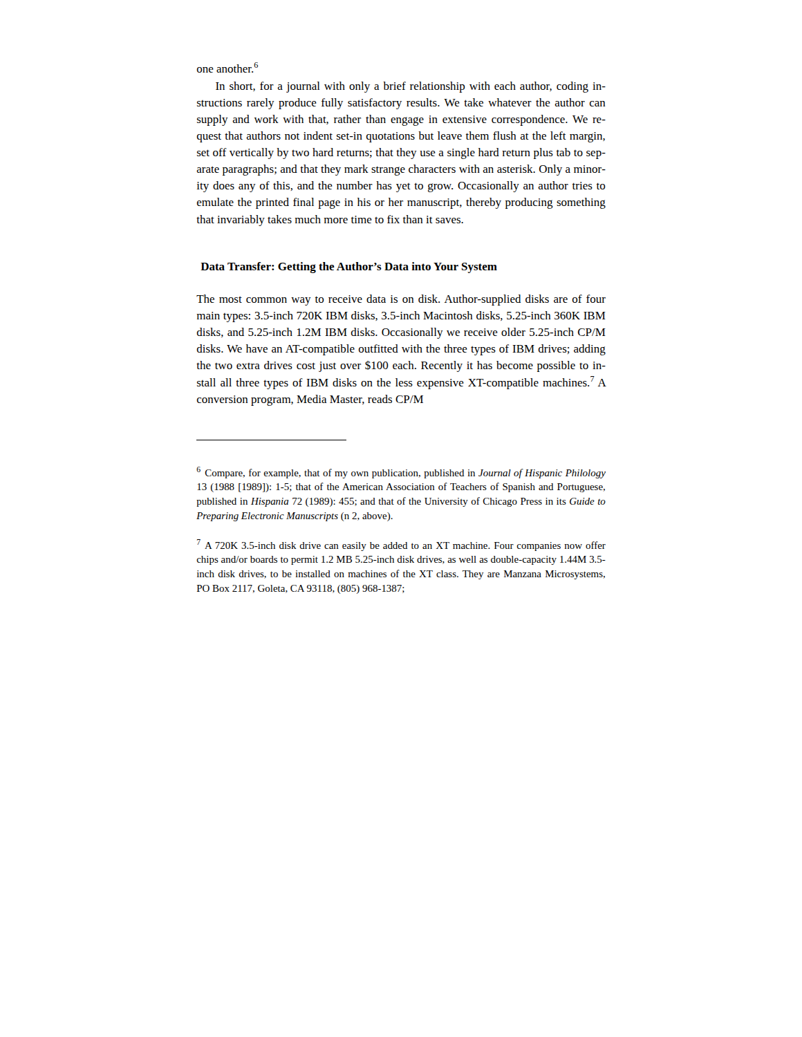one another.6
In short, for a journal with only a brief relationship with each author, coding instructions rarely produce fully satisfactory results. We take whatever the author can supply and work with that, rather than engage in extensive correspondence. We request that authors not indent set-in quotations but leave them flush at the left margin, set off vertically by two hard returns; that they use a single hard return plus tab to separate paragraphs; and that they mark strange characters with an asterisk. Only a minority does any of this, and the number has yet to grow. Occasionally an author tries to emulate the printed final page in his or her manuscript, thereby producing something that invariably takes much more time to fix than it saves.
Data Transfer: Getting the Author’s Data into Your System
The most common way to receive data is on disk. Author-supplied disks are of four main types: 3.5-inch 720K IBM disks, 3.5-inch Macintosh disks, 5.25-inch 360K IBM disks, and 5.25-inch 1.2M IBM disks. Occasionally we receive older 5.25-inch CP/M disks. We have an AT-compatible outfitted with the three types of IBM drives; adding the two extra drives cost just over $100 each. Recently it has become possible to install all three types of IBM disks on the less expensive XT-compatible machines.7 A conversion program, Media Master, reads CP/M
6 Compare, for example, that of my own publication, published in Journal of Hispanic Philology 13 (1988 [1989]): 1-5; that of the American Association of Teachers of Spanish and Portuguese, published in Hispania 72 (1989): 455; and that of the University of Chicago Press in its Guide to Preparing Electronic Manuscripts (n 2, above).
7 A 720K 3.5-inch disk drive can easily be added to an XT machine. Four companies now offer chips and/or boards to permit 1.2 MB 5.25-inch disk drives, as well as double-capacity 1.44M 3.5-inch disk drives, to be installed on machines of the XT class. They are Manzana Microsystems, PO Box 2117, Goleta, CA 93118, (805) 968-1387;